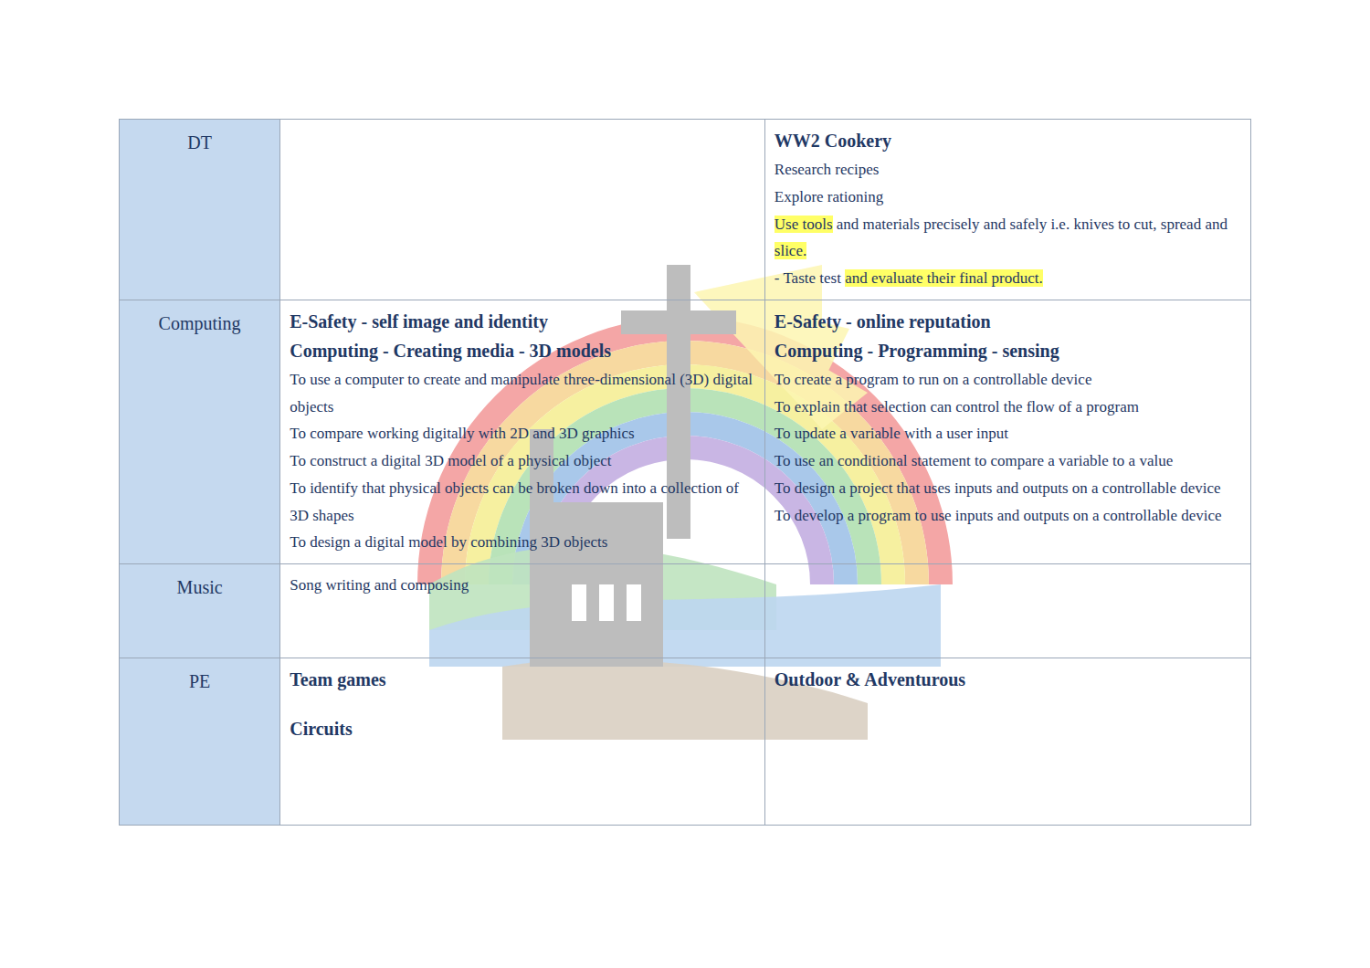| DT | | WW2 Cookery Research recipes Explore rationing Use tools and materials precisely and safely i.e. knives to cut, spread and slice. - Taste test and evaluate their final product. |
| Computing | E-Safety - self image and identity Computing - Creating media - 3D models To use a computer to create and manipulate three-dimensional (3D) digital objects To compare working digitally with 2D and 3D graphics To construct a digital 3D model of a physical object To identify that physical objects can be broken down into a collection of 3D shapes To design a digital model by combining 3D objects | E-Safety - online reputation Computing - Programming - sensing To create a program to run on a controllable device To explain that selection can control the flow of a program To update a variable with a user input To use an conditional statement to compare a variable to a value To design a project that uses inputs and outputs on a controllable device To develop a program to use inputs and outputs on a controllable device |
| Music | Song writing and composing | |
| PE | Team games Circuits | Outdoor & Adventurous |